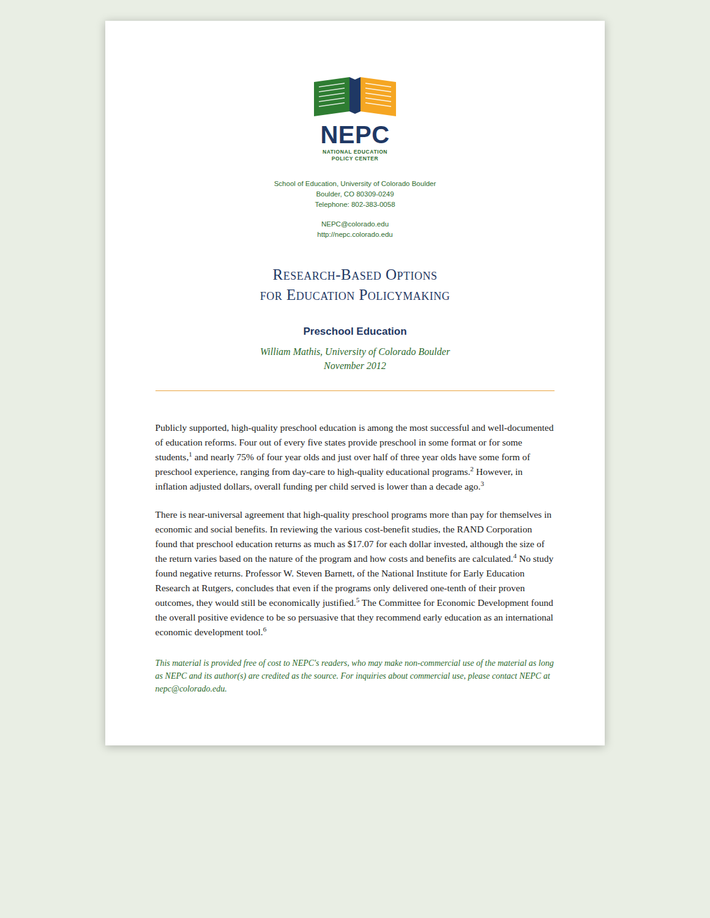NEPC
NATIONAL EDUCATION
POLICY CENTER
School of Education, University of Colorado Boulder
Boulder, CO 80309-0249
Telephone: 802-383-0058
NEPC@colorado.edu
http://nepc.colorado.edu
Research-Based Options
for Education Policymaking
Preschool Education
William Mathis, University of Colorado Boulder
November 2012
Publicly supported, high-quality preschool education is among the most successful and well-documented of education reforms. Four out of every five states provide preschool in some format or for some students,1 and nearly 75% of four year olds and just over half of three year olds have some form of preschool experience, ranging from day-care to high-quality educational programs.2 However, in inflation adjusted dollars, overall funding per child served is lower than a decade ago.3
There is near-universal agreement that high-quality preschool programs more than pay for themselves in economic and social benefits. In reviewing the various cost-benefit studies, the RAND Corporation found that preschool education returns as much as $17.07 for each dollar invested, although the size of the return varies based on the nature of the program and how costs and benefits are calculated.4 No study found negative returns. Professor W. Steven Barnett, of the National Institute for Early Education Research at Rutgers, concludes that even if the programs only delivered one-tenth of their proven outcomes, they would still be economically justified.5 The Committee for Economic Development found the overall positive evidence to be so persuasive that they recommend early education as an international economic development tool.6
This material is provided free of cost to NEPC's readers, who may make non-commercial use of the material as long as NEPC and its author(s) are credited as the source. For inquiries about commercial use, please contact NEPC at nepc@colorado.edu.